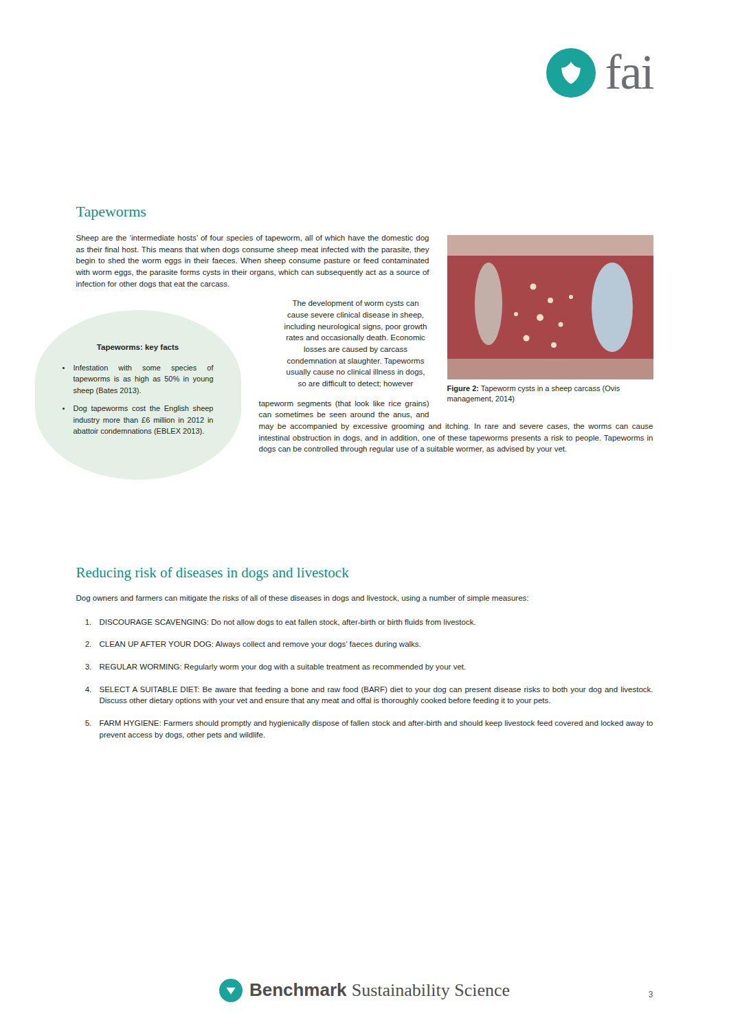fai
Tapeworms
Figure 2: Tapeworm cysts in a sheep carcass (Ovis management, 2014)
Sheep are the ‘intermediate hosts’ of four species of tapeworm, all of which have the domestic dog as their final host. This means that when dogs consume sheep meat infected with the parasite, they begin to shed the worm eggs in their faeces. When sheep consume pasture or feed contaminated with worm eggs, the parasite forms cysts in their organs, which can subsequently act as a source of infection for other dogs that eat the carcass.
Tapeworms: key facts
Infestation with some species of tapeworms is as high as 50% in young sheep (Bates 2013).
Dog tapeworms cost the English sheep industry more than £6 million in 2012 in abattoir condemnations (EBLEX 2013).
The development of worm cysts can cause severe clinical disease in sheep, including neurological signs, poor growth rates and occasionally death. Economic losses are caused by carcass condemnation at slaughter. Tapeworms usually cause no clinical illness in dogs, so are difficult to detect; however
tapeworm segments (that look like rice grains) can sometimes be seen around the anus, and may be accompanied by excessive grooming and itching. In rare and severe cases, the worms can cause intestinal obstruction in dogs, and in addition, one of these tapeworms presents a risk to people. Tapeworms in dogs can be controlled through regular use of a suitable wormer, as advised by your vet.
Reducing risk of diseases in dogs and livestock
Dog owners and farmers can mitigate the risks of all of these diseases in dogs and livestock, using a number of simple measures:
DISCOURAGE SCAVENGING: Do not allow dogs to eat fallen stock, after-birth or birth fluids from livestock.
CLEAN UP AFTER YOUR DOG: Always collect and remove your dogs’ faeces during walks.
REGULAR WORMING: Regularly worm your dog with a suitable treatment as recommended by your vet.
SELECT A SUITABLE DIET: Be aware that feeding a bone and raw food (BARF) diet to your dog can present disease risks to both your dog and livestock. Discuss other dietary options with your vet and ensure that any meat and offal is thoroughly cooked before feeding it to your pets.
FARM HYGIENE: Farmers should promptly and hygienically dispose of fallen stock and after-birth and should keep livestock feed covered and locked away to prevent access by dogs, other pets and wildlife.
Benchmark Sustainability Science
3